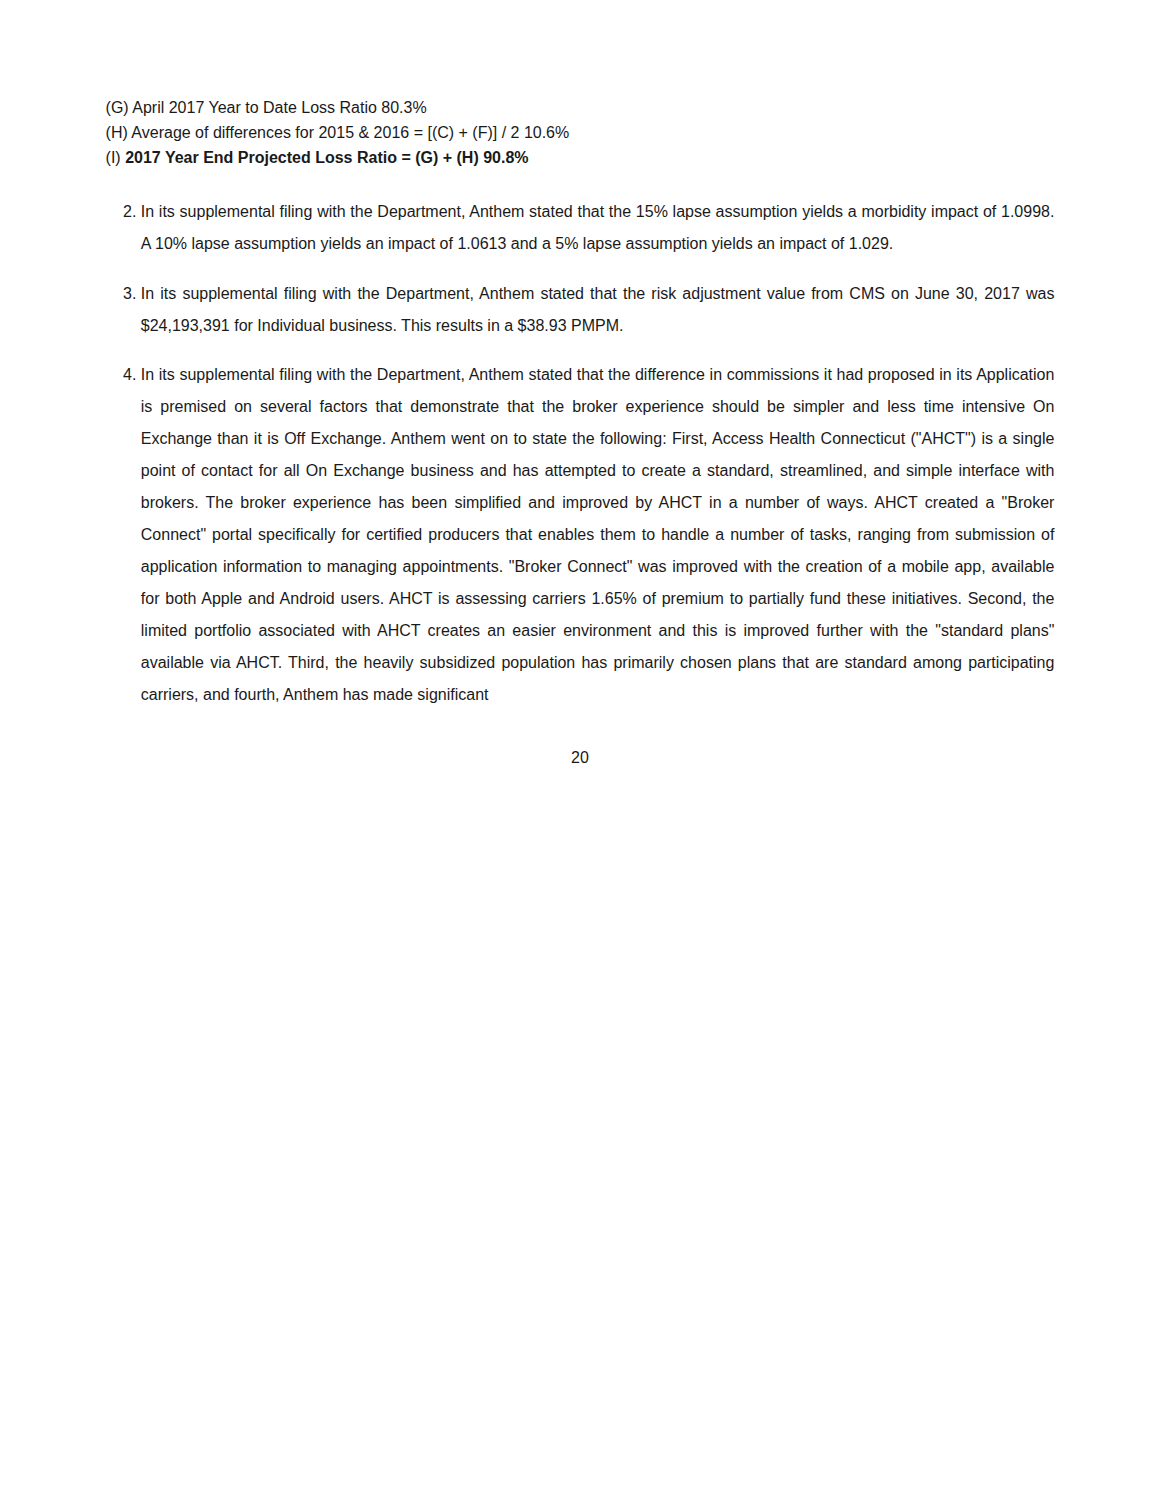(G) April 2017 Year to Date Loss Ratio 80.3%
(H) Average of differences for 2015 & 2016 = [(C) + (F)] / 2 10.6%
(I) 2017 Year End Projected Loss Ratio = (G) + (H) 90.8%
In its supplemental filing with the Department, Anthem stated that the 15% lapse assumption yields a morbidity impact of 1.0998. A 10% lapse assumption yields an impact of 1.0613 and a 5% lapse assumption yields an impact of 1.029.
In its supplemental filing with the Department, Anthem stated that the risk adjustment value from CMS on June 30, 2017 was $24,193,391 for Individual business. This results in a $38.93 PMPM.
In its supplemental filing with the Department, Anthem stated that the difference in commissions it had proposed in its Application is premised on several factors that demonstrate that the broker experience should be simpler and less time intensive On Exchange than it is Off Exchange. Anthem went on to state the following: First, Access Health Connecticut ("AHCT") is a single point of contact for all On Exchange business and has attempted to create a standard, streamlined, and simple interface with brokers. The broker experience has been simplified and improved by AHCT in a number of ways. AHCT created a "Broker Connect" portal specifically for certified producers that enables them to handle a number of tasks, ranging from submission of application information to managing appointments. "Broker Connect" was improved with the creation of a mobile app, available for both Apple and Android users. AHCT is assessing carriers 1.65% of premium to partially fund these initiatives. Second, the limited portfolio associated with AHCT creates an easier environment and this is improved further with the "standard plans" available via AHCT. Third, the heavily subsidized population has primarily chosen plans that are standard among participating carriers, and fourth, Anthem has made significant
20